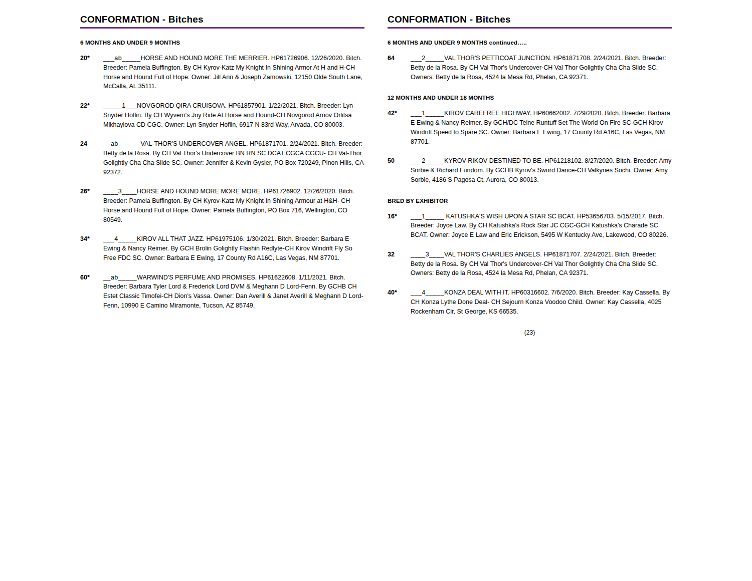CONFORMATION - Bitches
6 MONTHS AND UNDER 9 MONTHS
20*
___ab_____HORSE AND HOUND MORE THE MERRIER. HP61726906. 12/26/2020. Bitch. Breeder: Pamela Buffington. By CH Kyrov-Katz My Knight In Shining Armor At H and H-CH Horse and Hound Full of Hope. Owner: Jill Ann & Joseph Zamowski, 12150 Olde South Lane, McCalla, AL 35111.
22*
_____1___NOVGOROD QIRA CRUISOVA. HP61857901. 1/22/2021. Bitch. Breeder: Lyn Snyder Hoflin. By CH Wyvern's Joy Ride At Horse and Hound-CH Novgorod Arnov Orlitsa Mikhaylova CD CGC. Owner: Lyn Snyder Hoflin, 6917 N 83rd Way, Arvada, CO 80003.
24
__ab______VAL-THOR'S UNDERCOVER ANGEL. HP61871701. 2/24/2021. Bitch. Breeder: Betty de la Rosa. By CH Val Thor's Undercover BN RN SC DCAT CGCA CGCU- CH Val-Thor Golightly Cha Cha Slide SC. Owner: Jennifer & Kevin Gysler, PO Box 720249, Pinon Hills, CA 92372.
26*
____3____HORSE AND HOUND MORE MORE MORE. HP61726902. 12/26/2020. Bitch. Breeder: Pamela Buffington. By CH Kyrov-Katz My Knight In Shining Armour at H&H- CH Horse and Hound Full of Hope. Owner: Pamela Buffington, PO Box 716, Wellington, CO 80549.
34*
___4_____KIROV ALL THAT JAZZ. HP61975106. 1/30/2021. Bitch. Breeder: Barbara E Ewing & Nancy Reimer. By GCH Brolin Golightly Flashin Redlyte-CH Kirov Windrift Fly So Free FDC SC. Owner: Barbara E Ewing, 17 County Rd A16C, Las Vegas, NM 87701.
60*
__ab_____WARWIND'S PERFUME AND PROMISES. HP61622608. 1/11/2021. Bitch. Breeder: Barbara Tyler Lord & Frederick Lord DVM & Meghann D Lord-Fenn. By GCHB CH Estet Classic Timofei-CH Dion's Vassa. Owner: Dan Averill & Janet Averill & Meghann D Lord-Fenn, 10990 E Camino Miramonte, Tucson, AZ 85749.
CONFORMATION - Bitches
6 MONTHS AND UNDER 9 MONTHS continued…..
64
___2_____VAL THOR'S PETTICOAT JUNCTION. HP61871708. 2/24/2021. Bitch. Breeder: Betty de la Rosa. By CH Val Thor's Undercover-CH Val Thor Golightly Cha Cha Slide SC. Owners: Betty de la Rosa, 4524 la Mesa Rd, Phelan, CA 92371.
12 MONTHS AND UNDER 18 MONTHS
42*
___1_____KIROV CAREFREE HIGHWAY. HP60662002. 7/29/2020. Bitch. Breeder: Barbara E Ewing & Nancy Reimer. By GCH/DC Teine Runtuff Set The World On Fire SC-GCH Kirov Windrift Speed to Spare SC. Owner: Barbara E Ewing, 17 County Rd A16C, Las Vegas, NM 87701.
50
___2_____KYROV-RIKOV DESTINED TO BE. HP61218102. 8/27/2020. Bitch. Breeder: Amy Sorbie & Richard Fundom. By GCHB Kyrov's Sword Dance-CH Valkyries Sochi. Owner: Amy Sorbie, 4186 S Pagosa Ct, Aurora, CO 80013.
BRED BY EXHIBITOR
16*
___1_____ KATUSHKA'S WISH UPON A STAR SC BCAT. HP53656703. 5/15/2017. Bitch. Breeder: Joyce Law. By CH Katushka's Rock Star JC CGC-GCH Katushka's Charade SC BCAT. Owner: Joyce E Law and Eric Erickson, 5495 W Kentucky Ave, Lakewood, CO 80226.
32
____3____VAL THOR'S CHARLIES ANGELS. HP61871707. 2/24/2021. Bitch. Breeder: Betty de la Rosa. By CH Val Thor's Undercover-CH Val Thor Golightly Cha Cha Slide SC. Owners: Betty de la Rosa, 4524 la Mesa Rd, Phelan, CA 92371.
40*
___4_____KONZA DEAL WITH IT. HP60316602. 7/6/2020. Bitch. Breeder: Kay Cassella. By CH Konza Lythe Done Deal- CH Sejourn Konza Voodoo Child. Owner: Kay Cassella, 4025 Rockenham Cir, St George, KS 66535.
(23)